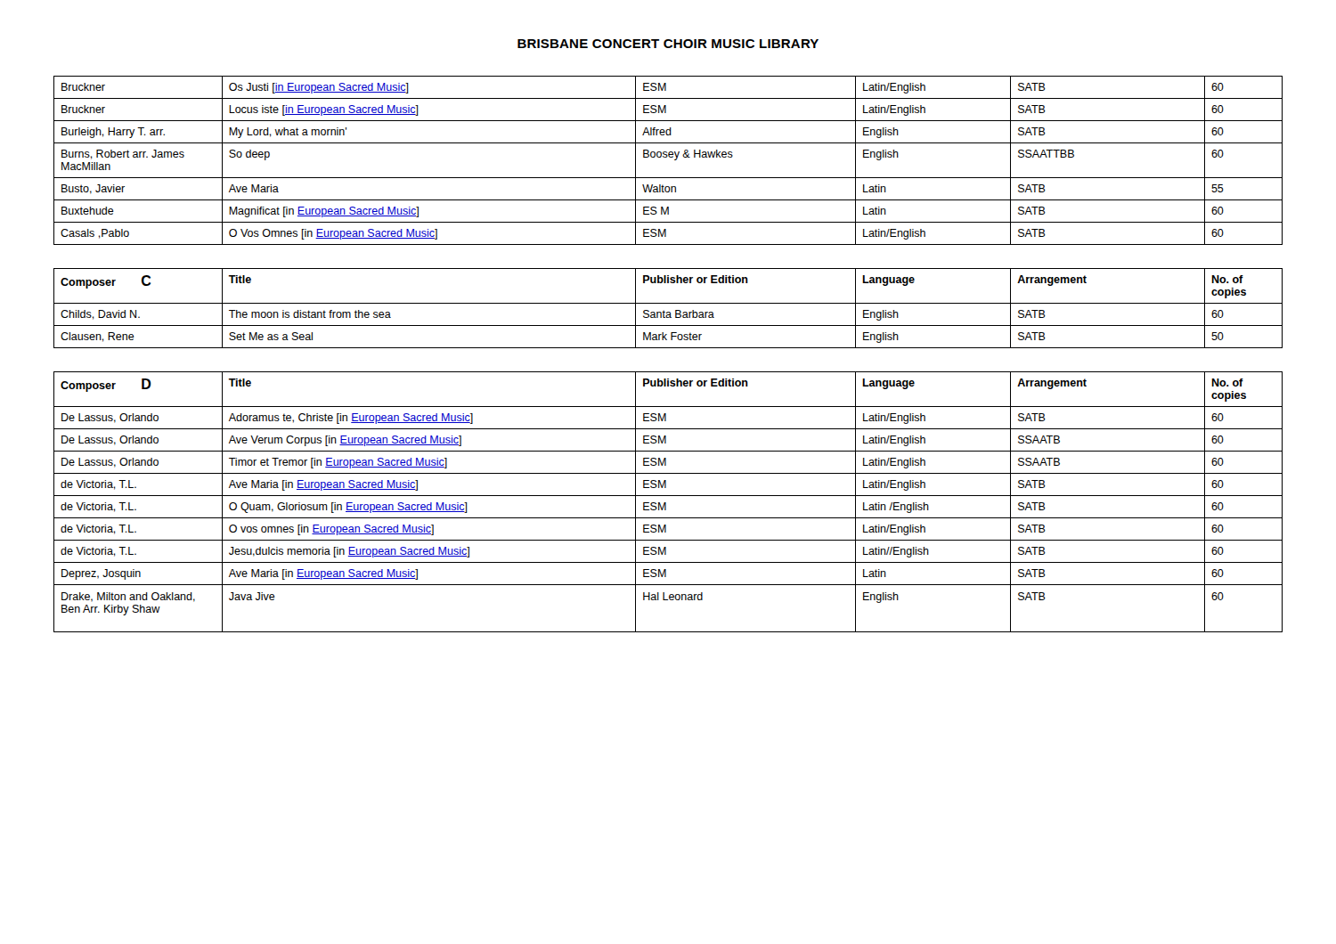BRISBANE CONCERT CHOIR MUSIC LIBRARY
| Bruckner | Os Justi [ in European Sacred Music ] | ESM | Latin/English | SATB | 60 |
| Bruckner | Locus iste [ in European Sacred Music ] | ESM | Latin/English | SATB | 60 |
| Burleigh, Harry T. arr. | My Lord, what a mornin' | Alfred | English | SATB | 60 |
| Burns, Robert arr. James MacMillan | So deep | Boosey & Hawkes | English | SSAATTBB | 60 |
| Busto, Javier | Ave Maria | Walton | Latin | SATB | 55 |
| Buxtehude | Magnificat [in European Sacred Music ] | ES M | Latin | SATB | 60 |
| Casals ,Pablo | O Vos Omnes [in European Sacred Music ] | ESM | Latin/English | SATB | 60 |
| Composer C | Title | Publisher or Edition | Language | Arrangement | No. of copies |
| --- | --- | --- | --- | --- | --- |
| Childs, David N. | The moon is distant from the sea | Santa Barbara | English | SATB | 60 |
| Clausen, Rene | Set Me as a Seal | Mark Foster | English | SATB | 50 |
| Composer D | Title | Publisher or Edition | Language | Arrangement | No. of copies |
| --- | --- | --- | --- | --- | --- |
| De Lassus, Orlando | Adoramus te, Christe [in European Sacred Music ] | ESM | Latin/English | SATB | 60 |
| De Lassus, Orlando | Ave Verum Corpus [in European Sacred Music ] | ESM | Latin/English | SSAATB | 60 |
| De Lassus, Orlando | Timor et Tremor [in European Sacred Music ] | ESM | Latin/English | SSAATB | 60 |
| de Victoria, T.L. | Ave Maria [in European Sacred Music ] | ESM | Latin/English | SATB | 60 |
| de Victoria, T.L. | O Quam, Gloriosum [in European Sacred Music ] | ESM | Latin /English | SATB | 60 |
| de Victoria, T.L. | O vos omnes [in European Sacred Music ] | ESM | Latin/English | SATB | 60 |
| de Victoria, T.L. | Jesu,dulcis memoria [in European Sacred Music ] | ESM | Latin//English | SATB | 60 |
| Deprez, Josquin | Ave Maria [in European Sacred Music ] | ESM | Latin | SATB | 60 |
| Drake, Milton and Oakland, Ben Arr. Kirby Shaw | Java Jive | Hal Leonard | English | SATB | 60 |